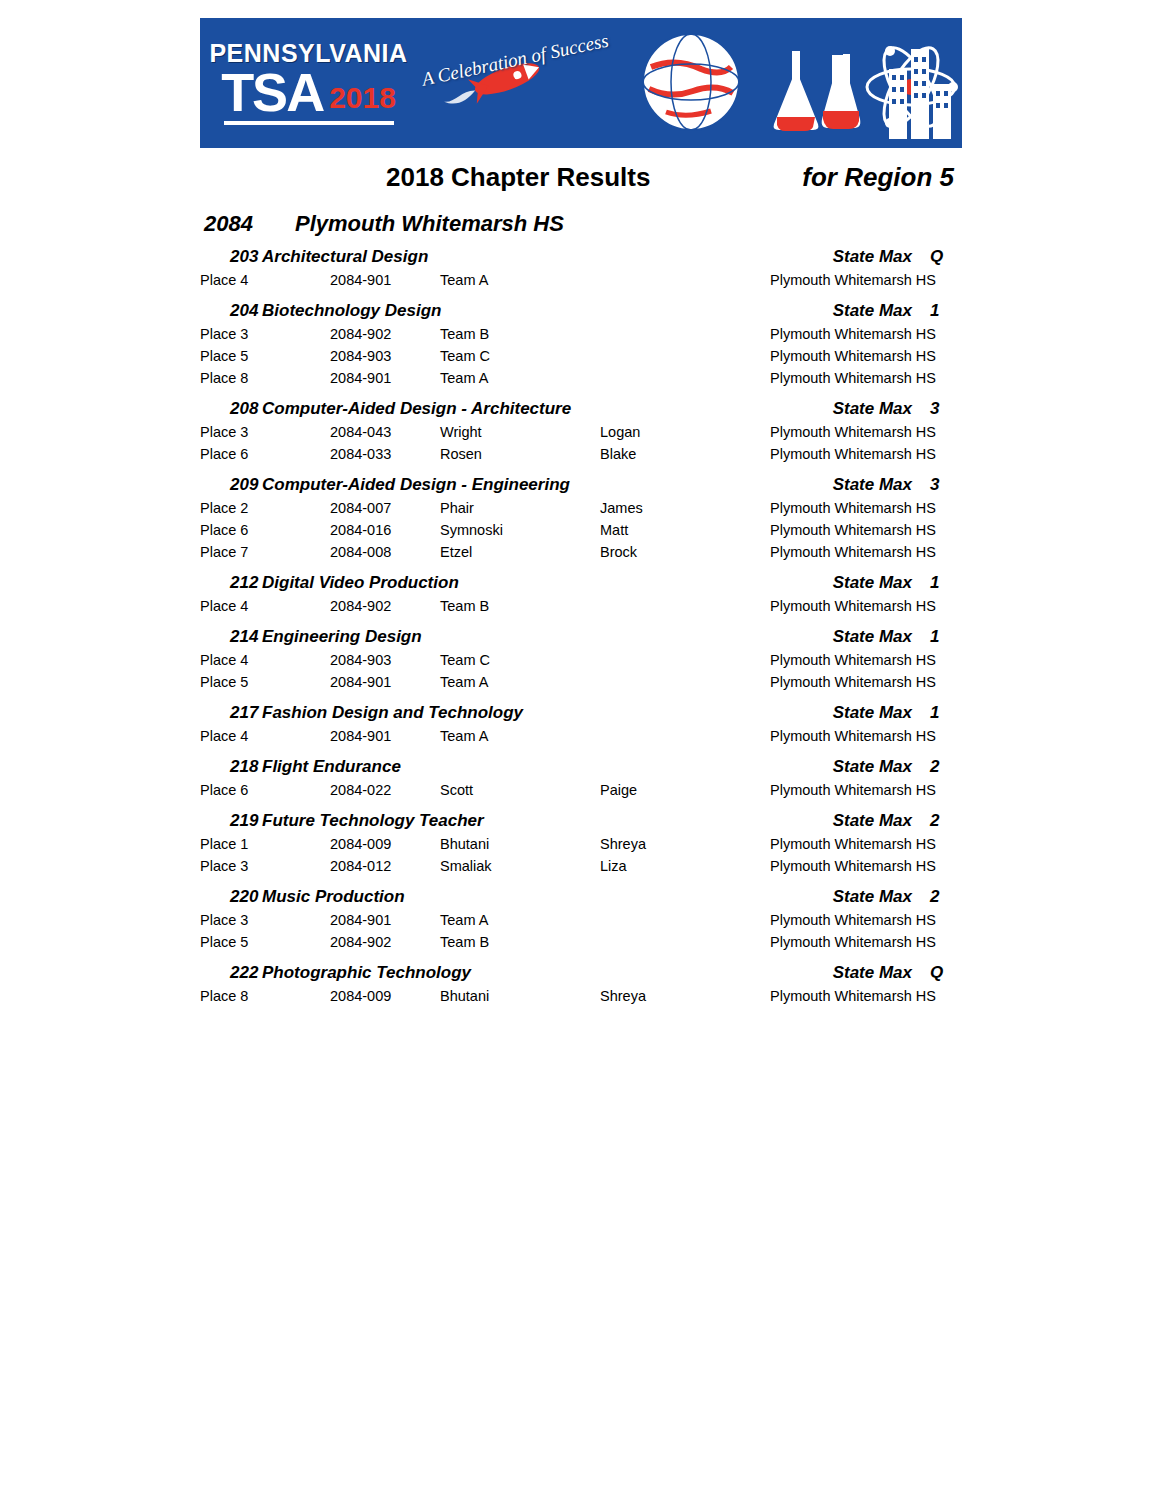PENNSYLVANIA
TSA 2018
A Celebration of Success
2018 Chapter Results
for Region 5
2084 Plymouth Whitemarsh HS
203 Architectural Design State Max Q
| Place 4 | 2084-901 | Team A | | Plymouth Whitemarsh HS |
204 Biotechnology Design State Max 1
| Place 3 | 2084-902 | Team B | | Plymouth Whitemarsh HS |
| Place 5 | 2084-903 | Team C | | Plymouth Whitemarsh HS |
| Place 8 | 2084-901 | Team A | | Plymouth Whitemarsh HS |
208 Computer-Aided Design - Architecture State Max 3
| Place 3 | 2084-043 | Wright | Logan | Plymouth Whitemarsh HS |
| Place 6 | 2084-033 | Rosen | Blake | Plymouth Whitemarsh HS |
209 Computer-Aided Design - Engineering State Max 3
| Place 2 | 2084-007 | Phair | James | Plymouth Whitemarsh HS |
| Place 6 | 2084-016 | Symnoski | Matt | Plymouth Whitemarsh HS |
| Place 7 | 2084-008 | Etzel | Brock | Plymouth Whitemarsh HS |
212 Digital Video Production State Max 1
| Place 4 | 2084-902 | Team B | | Plymouth Whitemarsh HS |
214 Engineering Design State Max 1
| Place 4 | 2084-903 | Team C | | Plymouth Whitemarsh HS |
| Place 5 | 2084-901 | Team A | | Plymouth Whitemarsh HS |
217 Fashion Design and Technology State Max 1
| Place 4 | 2084-901 | Team A | | Plymouth Whitemarsh HS |
218 Flight Endurance State Max 2
| Place 6 | 2084-022 | Scott | Paige | Plymouth Whitemarsh HS |
219 Future Technology Teacher State Max 2
| Place 1 | 2084-009 | Bhutani | Shreya | Plymouth Whitemarsh HS |
| Place 3 | 2084-012 | Smaliak | Liza | Plymouth Whitemarsh HS |
220 Music Production State Max 2
| Place 3 | 2084-901 | Team A | | Plymouth Whitemarsh HS |
| Place 5 | 2084-902 | Team B | | Plymouth Whitemarsh HS |
222 Photographic Technology State Max Q
| Place 8 | 2084-009 | Bhutani | Shreya | Plymouth Whitemarsh HS |